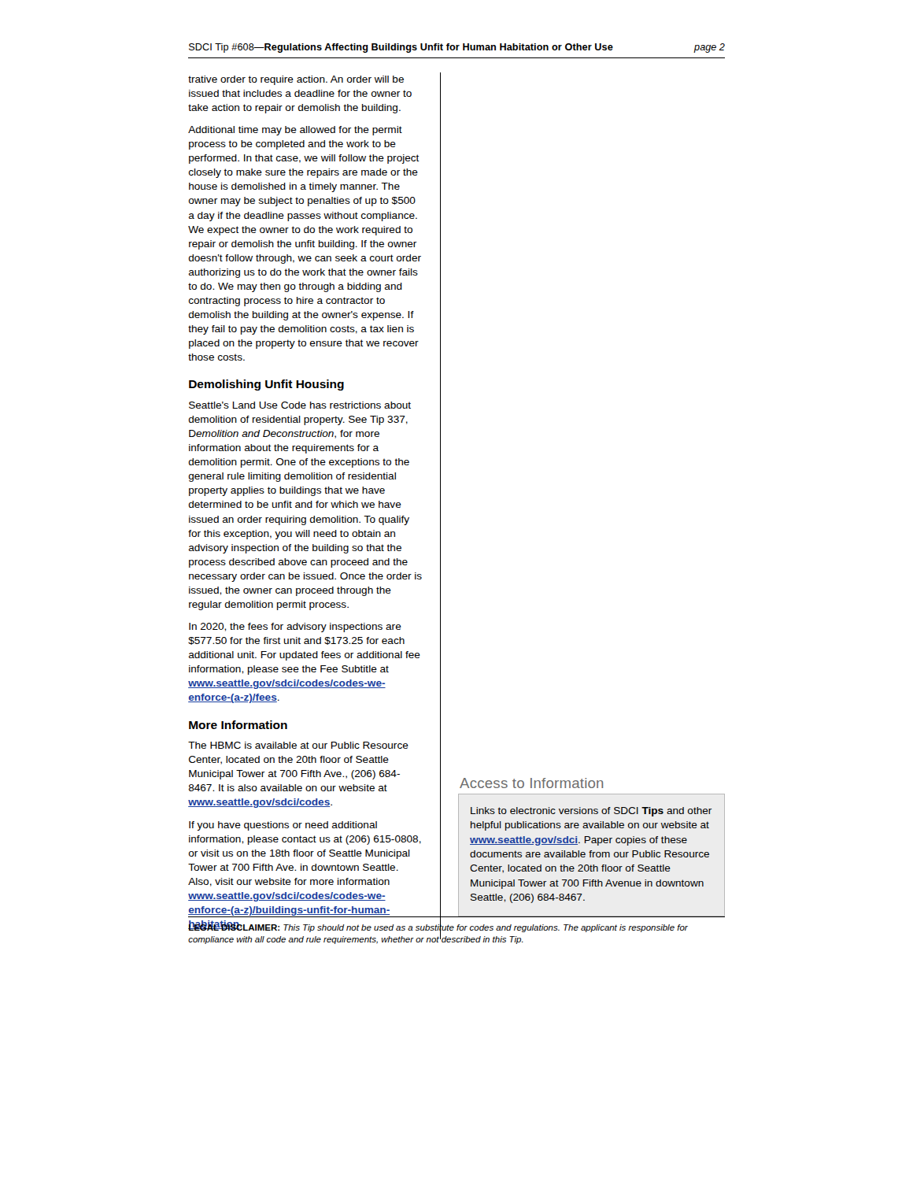SDCI Tip #608—Regulations Affecting Buildings Unfit for Human Habitation or Other Use
page 2
trative order to require action. An order will be issued that includes a deadline for the owner to take action to repair or demolish the building.
Additional time may be allowed for the permit process to be completed and the work to be performed. In that case, we will follow the project closely to make sure the repairs are made or the house is demolished in a timely manner. The owner may be subject to penalties of up to $500 a day if the deadline passes without compliance. We expect the owner to do the work required to repair or demolish the unfit building. If the owner doesn't follow through, we can seek a court order authorizing us to do the work that the owner fails to do. We may then go through a bidding and contracting process to hire a contractor to demolish the building at the owner's expense. If they fail to pay the demolition costs, a tax lien is placed on the property to ensure that we recover those costs.
Demolishing Unfit Housing
Seattle's Land Use Code has restrictions about demolition of residential property. See Tip 337, Demolition and Deconstruction, for more information about the requirements for a demolition permit. One of the exceptions to the general rule limiting demolition of residential property applies to buildings that we have determined to be unfit and for which we have issued an order requiring demolition. To qualify for this exception, you will need to obtain an advisory inspection of the building so that the process described above can proceed and the necessary order can be issued. Once the order is issued, the owner can proceed through the regular demolition permit process.
In 2020, the fees for advisory inspections are $577.50 for the first unit and $173.25 for each additional unit. For updated fees or additional fee information, please see the Fee Subtitle at www.seattle.gov/sdci/codes/codes-we-enforce-(a-z)/fees.
More Information
The HBMC is available at our Public Resource Center, located on the 20th floor of Seattle Municipal Tower at 700 Fifth Ave., (206) 684-8467. It is also available on our website at www.seattle.gov/sdci/codes.
If you have questions or need additional information, please contact us at (206) 615-0808, or visit us on the 18th floor of Seattle Municipal Tower at 700 Fifth Ave. in downtown Seattle. Also, visit our website for more information www.seattle.gov/sdci/codes/codes-we-enforce-(a-z)/buildings-unfit-for-human-habitation.
Access to Information
Links to electronic versions of SDCI Tips and other helpful publications are available on our website at www.seattle.gov/sdci. Paper copies of these documents are available from our Public Resource Center, located on the 20th floor of Seattle Municipal Tower at 700 Fifth Avenue in downtown Seattle, (206) 684-8467.
LEGAL DISCLAIMER: This Tip should not be used as a substitute for codes and regulations. The applicant is responsible for compliance with all code and rule requirements, whether or not described in this Tip.